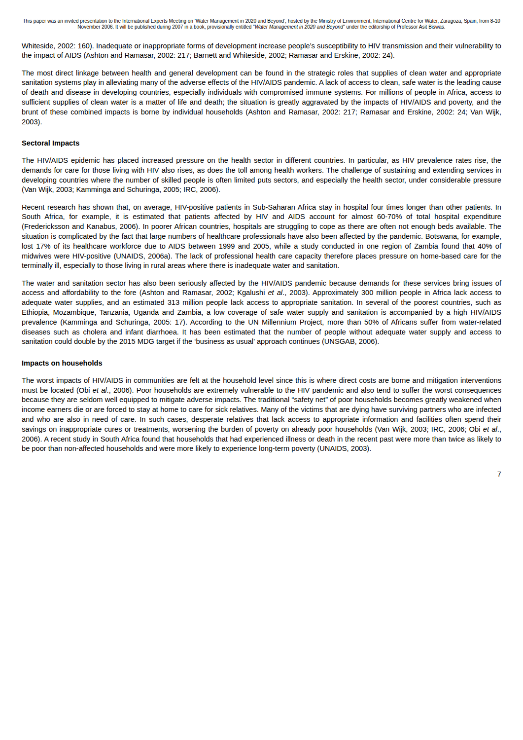This paper was an invited presentation to the International Experts Meeting on ‘Water Management in 2020 and Beyond’, hosted by the Ministry of Environment, International Centre for Water, Zaragoza, Spain, from 8-10 November 2006. It will be published during 2007 in a book, provisionally entitled "Water Management in 2020 and Beyond" under the editorship of Professor Asit Biswas.
Whiteside, 2002: 160). Inadequate or inappropriate forms of development increase people’s susceptibility to HIV transmission and their vulnerability to the impact of AIDS (Ashton and Ramasar, 2002: 217; Barnett and Whiteside, 2002; Ramasar and Erskine, 2002: 24).
The most direct linkage between health and general development can be found in the strategic roles that supplies of clean water and appropriate sanitation systems play in alleviating many of the adverse effects of the HIV/AIDS pandemic. A lack of access to clean, safe water is the leading cause of death and disease in developing countries, especially individuals with compromised immune systems. For millions of people in Africa, access to sufficient supplies of clean water is a matter of life and death; the situation is greatly aggravated by the impacts of HIV/AIDS and poverty, and the brunt of these combined impacts is borne by individual households (Ashton and Ramasar, 2002: 217; Ramasar and Erskine, 2002: 24; Van Wijk, 2003).
Sectoral Impacts
The HIV/AIDS epidemic has placed increased pressure on the health sector in different countries. In particular, as HIV prevalence rates rise, the demands for care for those living with HIV also rises, as does the toll among health workers. The challenge of sustaining and extending services in developing countries where the number of skilled people is often limited puts sectors, and especially the health sector, under considerable pressure (Van Wijk, 2003; Kamminga and Schuringa, 2005; IRC, 2006).
Recent research has shown that, on average, HIV-positive patients in Sub-Saharan Africa stay in hospital four times longer than other patients. In South Africa, for example, it is estimated that patients affected by HIV and AIDS account for almost 60-70% of total hospital expenditure (Fredericksson and Kanabus, 2006). In poorer African countries, hospitals are struggling to cope as there are often not enough beds available. The situation is complicated by the fact that large numbers of healthcare professionals have also been affected by the pandemic. Botswana, for example, lost 17% of its healthcare workforce due to AIDS between 1999 and 2005, while a study conducted in one region of Zambia found that 40% of midwives were HIV-positive (UNAIDS, 2006a). The lack of professional health care capacity therefore places pressure on home-based care for the terminally ill, especially to those living in rural areas where there is inadequate water and sanitation.
The water and sanitation sector has also been seriously affected by the HIV/AIDS pandemic because demands for these services bring issues of access and affordability to the fore (Ashton and Ramasar, 2002; Kgalushi et al., 2003). Approximately 300 million people in Africa lack access to adequate water supplies, and an estimated 313 million people lack access to appropriate sanitation. In several of the poorest countries, such as Ethiopia, Mozambique, Tanzania, Uganda and Zambia, a low coverage of safe water supply and sanitation is accompanied by a high HIV/AIDS prevalence (Kamminga and Schuringa, 2005: 17). According to the UN Millennium Project, more than 50% of Africans suffer from water-related diseases such as cholera and infant diarrhoea. It has been estimated that the number of people without adequate water supply and access to sanitation could double by the 2015 MDG target if the ‘business as usual’ approach continues (UNSGAB, 2006).
Impacts on households
The worst impacts of HIV/AIDS in communities are felt at the household level since this is where direct costs are borne and mitigation interventions must be located (Obi et al., 2006). Poor households are extremely vulnerable to the HIV pandemic and also tend to suffer the worst consequences because they are seldom well equipped to mitigate adverse impacts. The traditional “safety net” of poor households becomes greatly weakened when income earners die or are forced to stay at home to care for sick relatives. Many of the victims that are dying have surviving partners who are infected and who are also in need of care. In such cases, desperate relatives that lack access to appropriate information and facilities often spend their savings on inappropriate cures or treatments, worsening the burden of poverty on already poor households (Van Wijk, 2003; IRC, 2006; Obi et al., 2006). A recent study in South Africa found that households that had experienced illness or death in the recent past were more than twice as likely to be poor than non-affected households and were more likely to experience long-term poverty (UNAIDS, 2003).
7